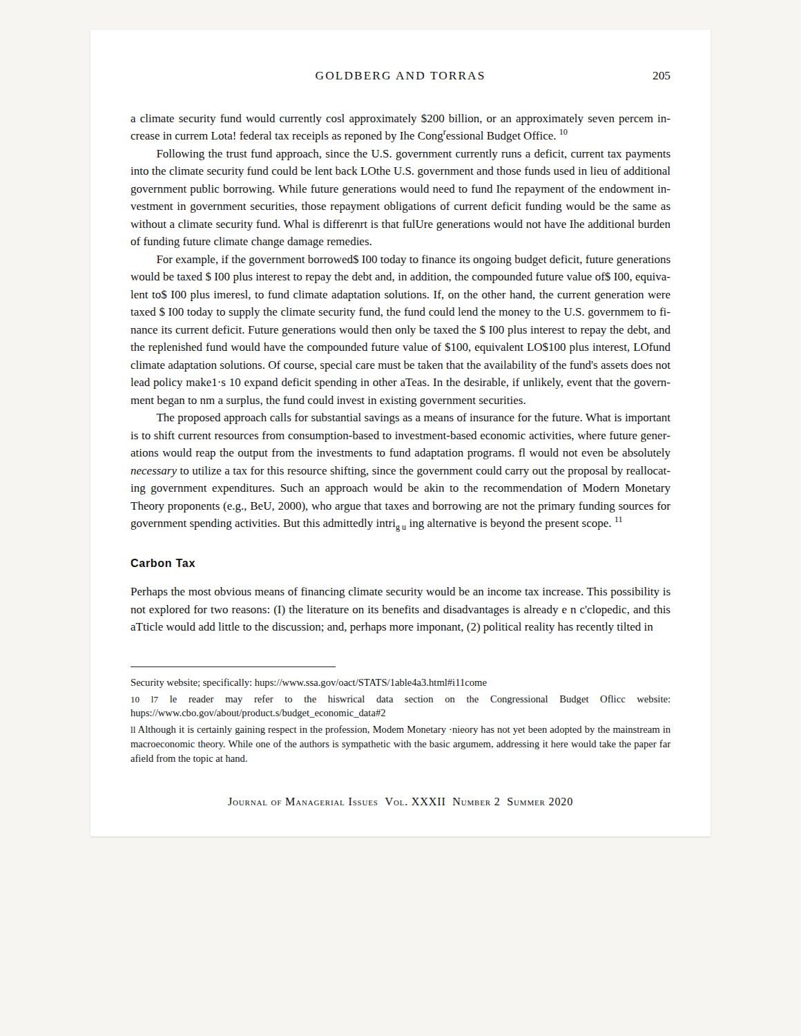Goldberg and Torras 205
a climate security fund would currently cosl approximately $200 billion, or an approximately seven percem increase in currem Lota! federal tax receipls as reponed by Ihe Congressional Budget Office. 10
Following the trust fund approach, since the U.S. government currently runs a deficit, current tax payments into the climate security fund could be lent back LOthe U.S. government and those funds used in lieu of additional government public borrowing. While future generations would need to fund Ihe repayment of the endowment investment in government securities, those repayment obligations of current deficit funding would be the same as without a climate security fund. Whal is differenrt is that fulUre generations would not have Ihe additional burden of funding future climate change damage remedies.
For example, if the government borrowed$ I00 today to finance its ongoing budget deficit, future generations would be taxed $ I00 plus interest to repay the debt and, in addition, the compounded future value of$ I00, equivalent to$ I00 plus imeresl, to fund climate adaptation solutions. If, on the other hand, the current generation were taxed $ I00 today to supply the climate security fund, the fund could lend the money to the U.S. governmem to finance its current deficit. Future generations would then only be taxed the $ I00 plus interest to repay the debt, and the replenished fund would have the compounded future value of $100, equivalent LO$100 plus interest, LOfund climate adaptation solutions. Of course, special care must be taken that the availability of the fund's assets does not lead policy make1·s 10 expand deficit spending in other aTeas. In the desirable, if unlikely, event that the government began to nm a surplus, the fund could invest in existing government securities.
The proposed approach calls for substantial savings as a means of insurance for the future. What is important is to shift current resources from consumption-based to investment-based economic activities, where future generations would reap the output from the investments to fund adaptation programs. fl would not even be absolutely necessary to utilize a tax for this resource shifting, since the government could carry out the proposal by reallocating government expenditures. Such an approach would be akin to the recommendation of Modern Monetary Theory proponents (e.g., BeU, 2000), who argue that taxes and borrowing are not the primary funding sources for government spending activities. But this admittedly intrig u ing alternative is beyond the present scope. 11
Carbon Tax
Perhaps the most obvious means of financing climate security would be an income tax increase. This possibility is not explored for two reasons: (I) the literature on its benefits and disadvantages is already e n c'clopedic, and this aTticle would add little to the discussion; and, perhaps more imponant, (2) political reality has recently tilted in
Security website; specifically: hups://www.ssa.gov/oact/STATS/1able4a3.html#i11come
10 l7 le reader may refer to the hiswrical data section on the Congressional Budget Oflicc website: hups://www.cbo.gov/about/product.s/budget_economic_data#2
ll Although it is certainly gaining respect in the profession, Modem Monetary ·nieory has not yet been adopted by the mainstream in macroeconomic theory. While one of the authors is sympathetic with the basic argumem, addressing it here would take the paper far afield from the topic at hand.
Journal of Managerial Issues Vol. XXXII Number 2 Summer 2020